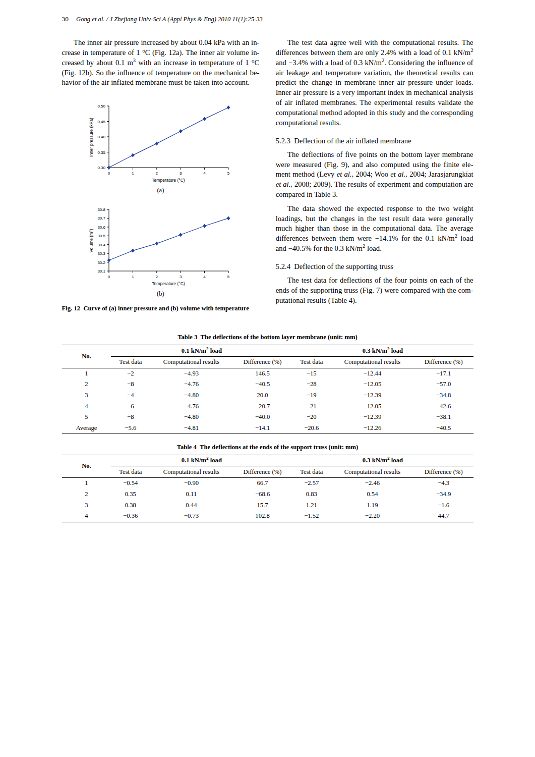30 Gong et al. / J Zhejiang Univ-Sci A (Appl Phys & Eng) 2010 11(1):25-33
The inner air pressure increased by about 0.04 kPa with an increase in temperature of 1 °C (Fig. 12a). The inner air volume increased by about 0.1 m3 with an increase in temperature of 1 °C (Fig. 12b). So the influence of temperature on the mechanical behavior of the air inflated membrane must be taken into account.
0.30 0.35 0.40 0.45 0.50 0 1 2 3 4 5 Inner pressure (kPa) Temperature (°C)
(a)
30.1 30.2 30.3 30.4 30.5 30.6 30.7 30.8 0 1 2 3 4 5 Volume (m3) Temperature (°C)
(b)
Fig. 12 Curve of (a) inner pressure and (b) volume with temperature
The test data agree well with the computational results. The differences between them are only 2.4% with a load of 0.1 kN/m2 and −3.4% with a load of 0.3 kN/m2. Considering the influence of air leakage and temperature variation, the theoretical results can predict the change in membrane inner air pressure under loads. Inner air pressure is a very important index in mechanical analysis of air inflated membranes. The experimental results validate the computational method adopted in this study and the corresponding computational results.
5.2.3 Deflection of the air inflated membrane
The deflections of five points on the bottom layer membrane were measured (Fig. 9), and also computed using the finite element method (Levy et al., 2004; Woo et al., 2004; Jarasjarungkiat et al., 2008; 2009). The results of experiment and computation are compared in Table 3.
The data showed the expected response to the two weight loadings, but the changes in the test result data were generally much higher than those in the computational data. The average differences between them were −14.1% for the 0.1 kN/m2 load and −40.5% for the 0.3 kN/m2 load.
5.2.4 Deflection of the supporting truss
The test data for deflections of the four points on each of the ends of the supporting truss (Fig. 7) were compared with the computational results (Table 4).
Table 3 The deflections of the bottom layer membrane (unit: mm)
| No. | 0.1 kN/m 2 load | 0.3 kN/m 2 load |
| --- | --- | --- |
| Test data | Computational results | Difference (%) | Test data | Computational results | Difference (%) |
| 1 | −2 | −4.93 | 146.5 | −15 | −12.44 | −17.1 |
| 2 | −8 | −4.76 | −40.5 | −28 | −12.05 | −57.0 |
| 3 | −4 | −4.80 | 20.0 | −19 | −12.39 | −34.8 |
| 4 | −6 | −4.76 | −20.7 | −21 | −12.05 | −42.6 |
| 5 | −8 | −4.80 | −40.0 | −20 | −12.39 | −38.1 |
| Average | −5.6 | −4.81 | −14.1 | −20.6 | −12.26 | −40.5 |
Table 4 The deflections at the ends of the support truss (unit: mm)
| No. | 0.1 kN/m 2 load | 0.3 kN/m 2 load |
| --- | --- | --- |
| Test data | Computational results | Difference (%) | Test data | Computational results | Difference (%) |
| 1 | −0.54 | −0.90 | 66.7 | −2.57 | −2.46 | −4.3 |
| 2 | 0.35 | 0.11 | −68.6 | 0.83 | 0.54 | −34.9 |
| 3 | 0.38 | 0.44 | 15.7 | 1.21 | 1.19 | −1.6 |
| 4 | −0.36 | −0.73 | 102.8 | −1.52 | −2.20 | 44.7 |